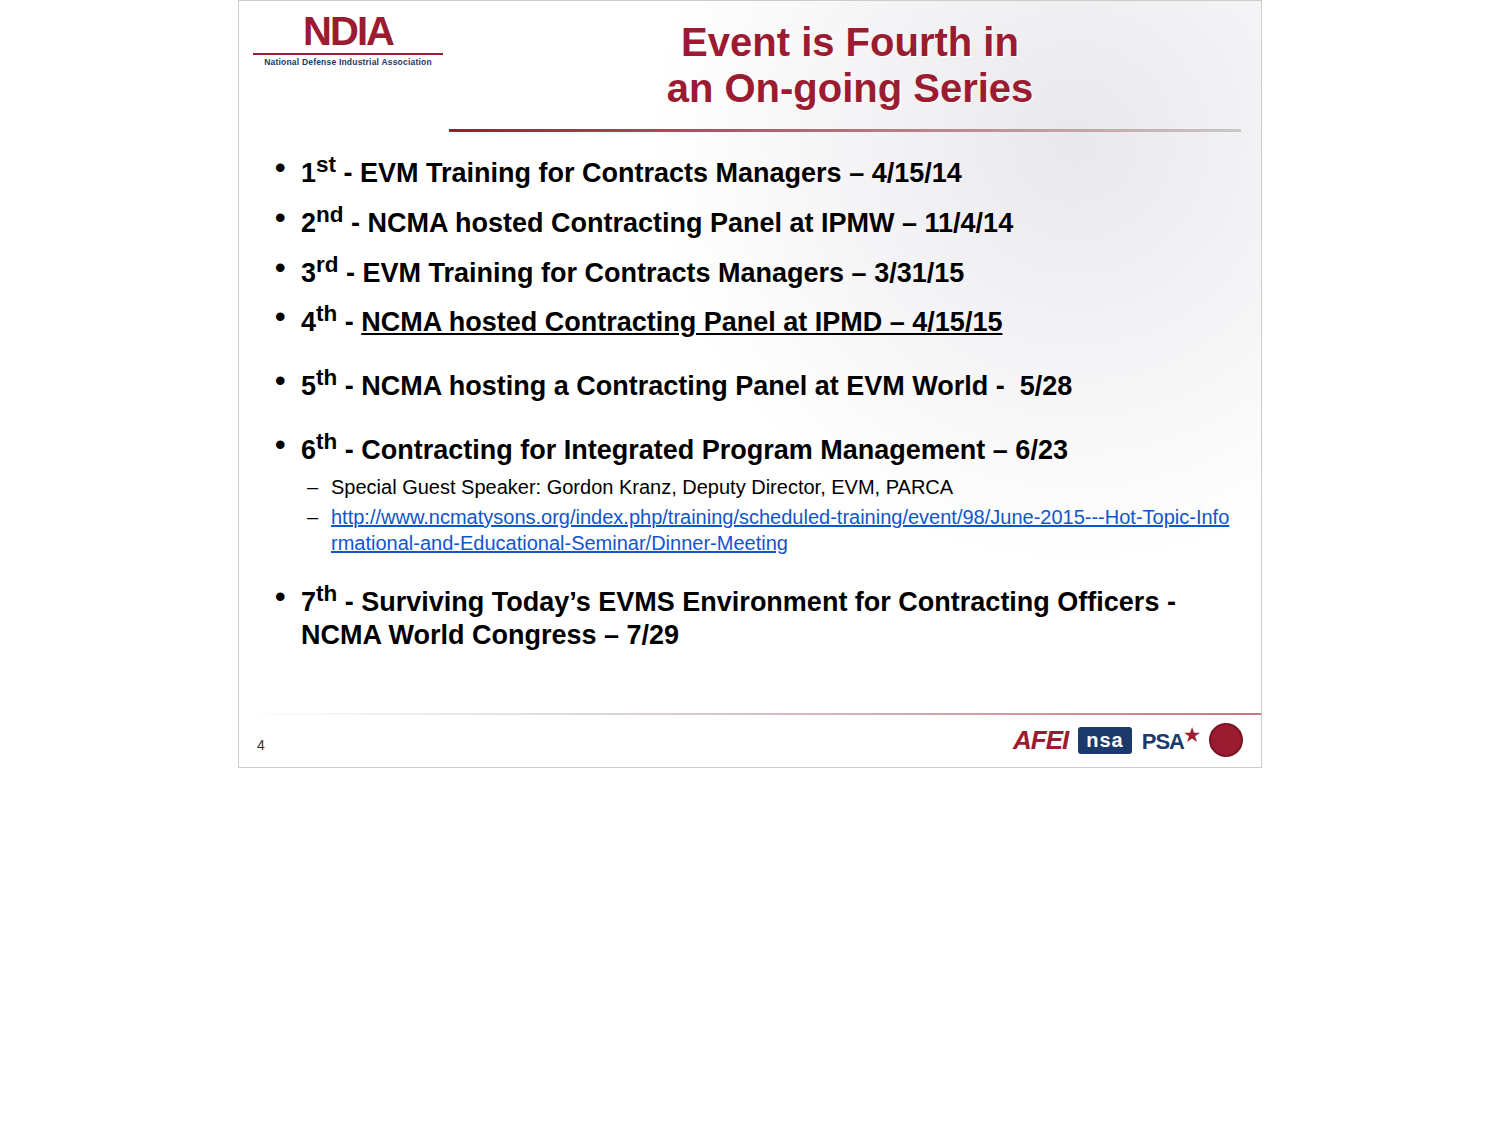NDIA
National Defense Industrial Association
Event is Fourth in
an On-going Series
1st - EVM Training for Contracts Managers – 4/15/14
2nd - NCMA hosted Contracting Panel at IPMW – 11/4/14
3rd - EVM Training for Contracts Managers – 3/31/15
4th - NCMA hosted Contracting Panel at IPMD – 4/15/15
5th - NCMA hosting a Contracting Panel at EVM World - 5/28
6th - Contracting for Integrated Program Management – 6/23
Special Guest Speaker: Gordon Kranz, Deputy Director, EVM, PARCA
http://www.ncmatysons.org/index.php/training/scheduled-training/event/98/June-2015---Hot-Topic-Informational-and-Educational-Seminar/Dinner-Meeting
7th - Surviving Today’s EVMS Environment for Contracting Officers - NCMA World Congress – 7/29
4
AFEI nsa PSA★